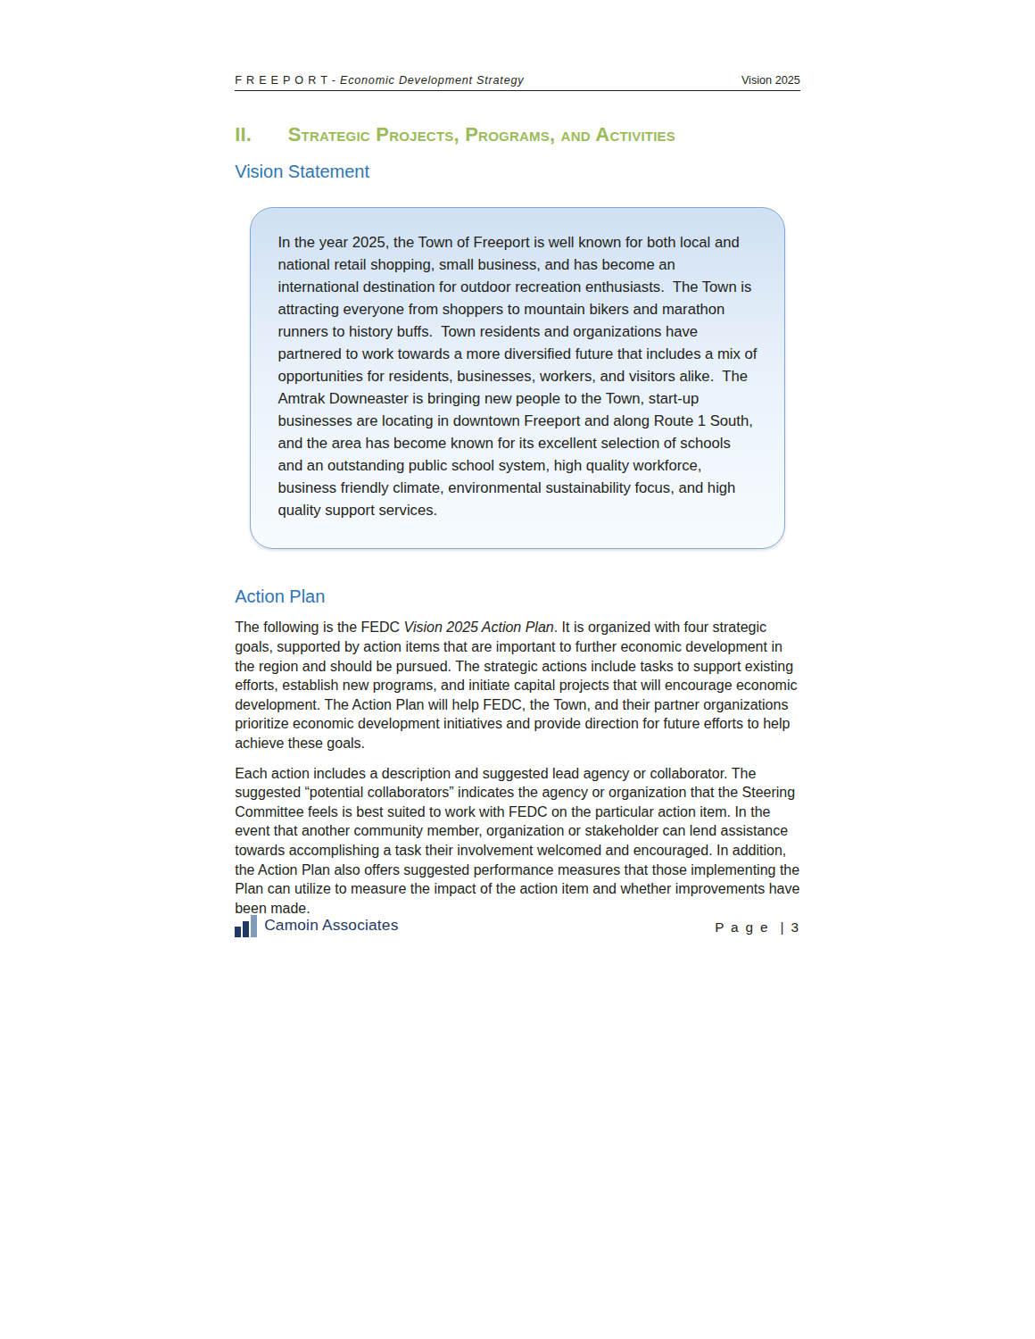F R E E P O R T - Economic Development Strategy
Vision 2025
II. Strategic Projects, Programs, and Activities
Vision Statement
In the year 2025, the Town of Freeport is well known for both local and national retail shopping, small business, and has become an international destination for outdoor recreation enthusiasts. The Town is attracting everyone from shoppers to mountain bikers and marathon runners to history buffs. Town residents and organizations have partnered to work towards a more diversified future that includes a mix of opportunities for residents, businesses, workers, and visitors alike. The Amtrak Downeaster is bringing new people to the Town, start-up businesses are locating in downtown Freeport and along Route 1 South, and the area has become known for its excellent selection of schools and an outstanding public school system, high quality workforce, business friendly climate, environmental sustainability focus, and high quality support services.
Action Plan
The following is the FEDC Vision 2025 Action Plan. It is organized with four strategic goals, supported by action items that are important to further economic development in the region and should be pursued. The strategic actions include tasks to support existing efforts, establish new programs, and initiate capital projects that will encourage economic development. The Action Plan will help FEDC, the Town, and their partner organizations prioritize economic development initiatives and provide direction for future efforts to help achieve these goals.
Each action includes a description and suggested lead agency or collaborator. The suggested “potential collaborators” indicates the agency or organization that the Steering Committee feels is best suited to work with FEDC on the particular action item. In the event that another community member, organization or stakeholder can lend assistance towards accomplishing a task their involvement welcomed and encouraged. In addition, the Action Plan also offers suggested performance measures that those implementing the Plan can utilize to measure the impact of the action item and whether improvements have been made.
Camoin Associates
P a g e | 3